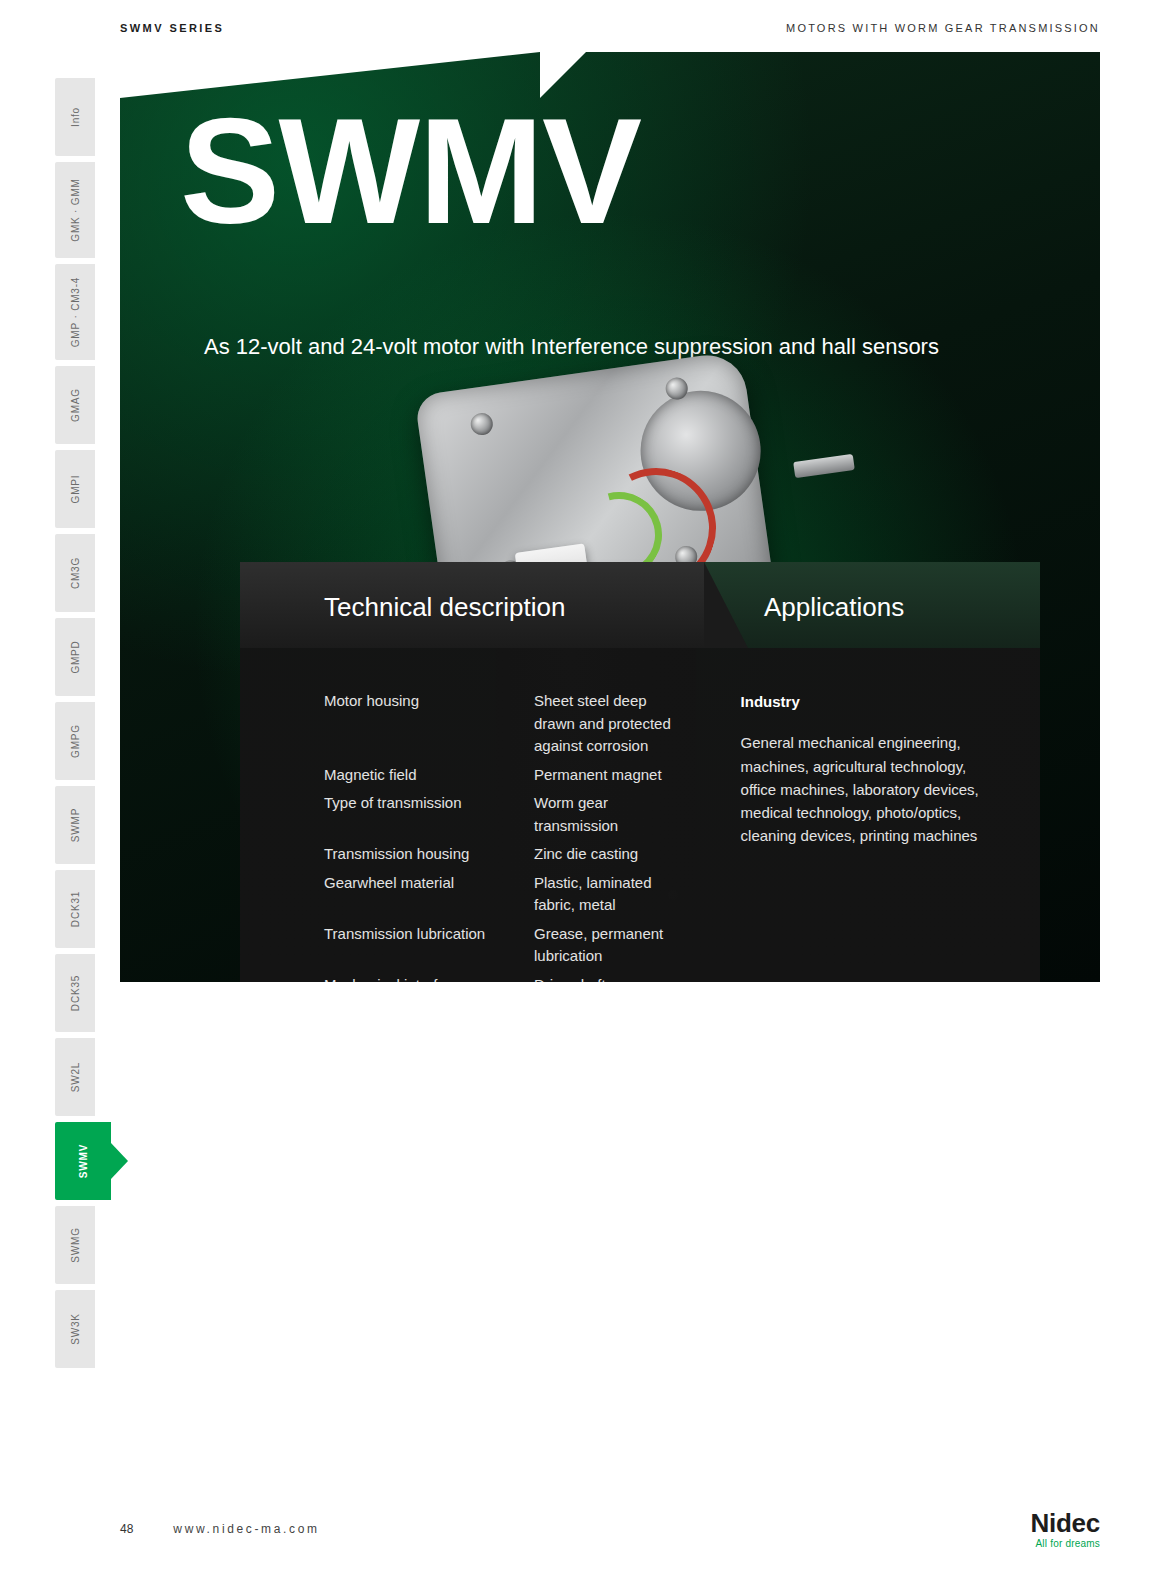SWMV Series
Motors with worm gear transmission
Info
GMK · GMM
GMP · CM3-4
GMAG
GMPI
CM3G
GMPD
GMPG
SWMP
DCK31
DCK35
SW2L
SWMV
SWMG
SW3K
SWMV
As 12-volt and 24-volt motor with Interference suppression and hall sensors
Technical description
Applications
| Motor housing | Sheet steel deep drawn and protected against corrosion |
| Magnetic field | Permanent magnet |
| Type of transmission | Worm gear transmission |
| Transmission housing | Zinc die casting |
| Gearwheel material | Plastic, laminated fabric, metal |
| Transmission lubrication | Grease, permanent lubrication |
| Mechanical interface | Drive shaft |
| Electrical interface | Plugs or stranded wires with plugs or tinplated stranded wires |
| Sensor | – |
| Thermal protection | Optional |
| Interference suppression | Optional |
Industry
General mechanical engineering, machines, agricultural technology, office machines, laboratory devices, medical technology, photo/optics, cleaning devices, printing machines
48
www.nidec-ma.com
Nidec
All for dreams